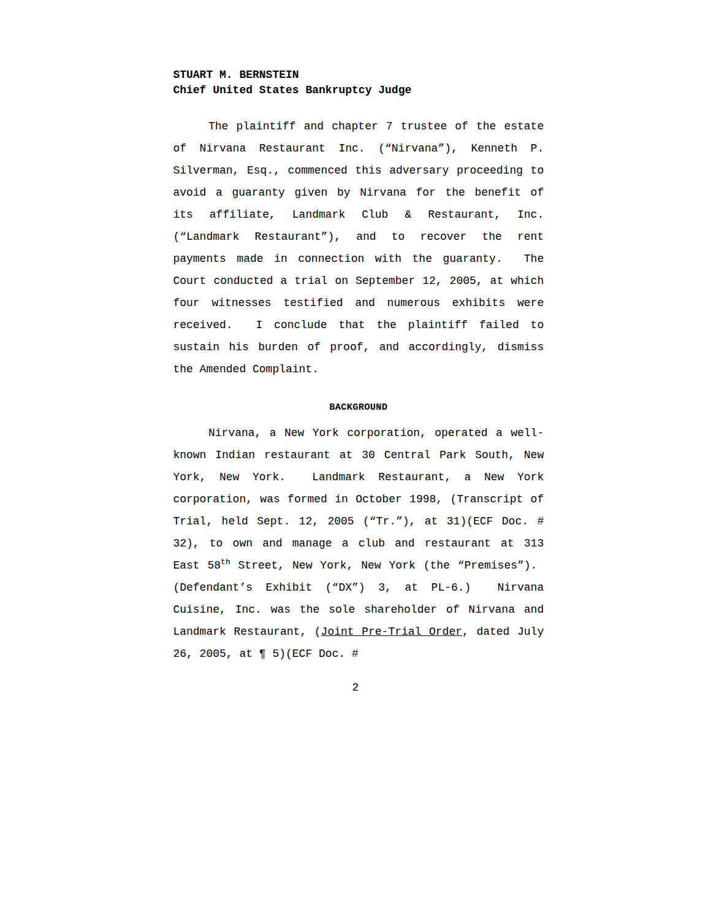STUART M. BERNSTEIN
Chief United States Bankruptcy Judge
The plaintiff and chapter 7 trustee of the estate of Nirvana Restaurant Inc. (“Nirvana”), Kenneth P. Silverman, Esq., commenced this adversary proceeding to avoid a guaranty given by Nirvana for the benefit of its affiliate, Landmark Club & Restaurant, Inc. (“Landmark Restaurant”), and to recover the rent payments made in connection with the guaranty. The Court conducted a trial on September 12, 2005, at which four witnesses testified and numerous exhibits were received. I conclude that the plaintiff failed to sustain his burden of proof, and accordingly, dismiss the Amended Complaint.
BACKGROUND
Nirvana, a New York corporation, operated a well-known Indian restaurant at 30 Central Park South, New York, New York. Landmark Restaurant, a New York corporation, was formed in October 1998, (Transcript of Trial, held Sept. 12, 2005 (“Tr.”), at 31)(ECF Doc. # 32), to own and manage a club and restaurant at 313 East 58th Street, New York, New York (the “Premises”). (Defendant’s Exhibit (“DX”) 3, at PL-6.) Nirvana Cuisine, Inc. was the sole shareholder of Nirvana and Landmark Restaurant, (Joint Pre-Trial Order, dated July 26, 2005, at ¶ 5)(ECF Doc. #
2